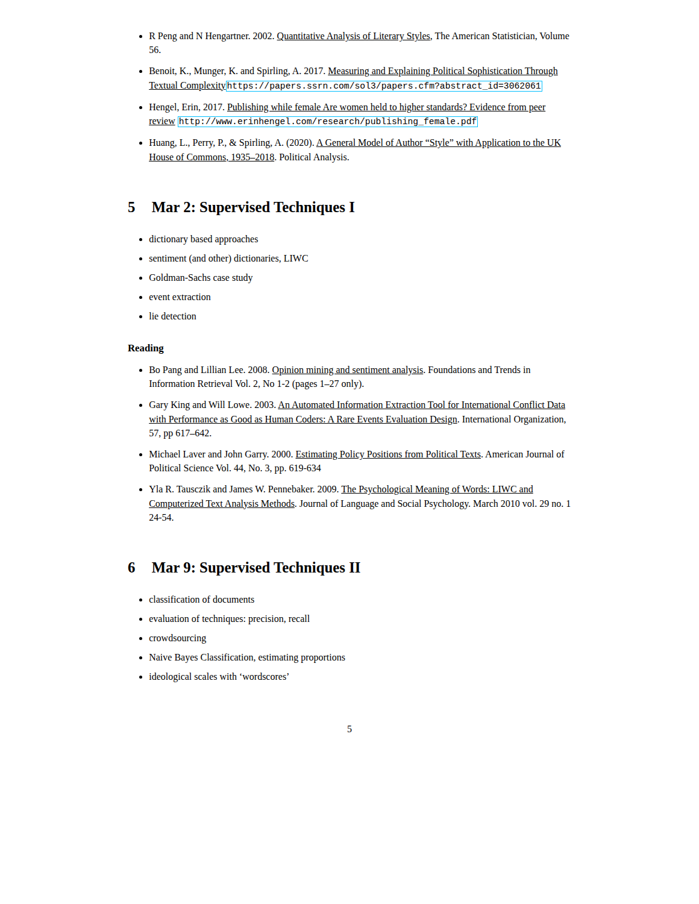R Peng and N Hengartner. 2002. Quantitative Analysis of Literary Styles, The American Statistician, Volume 56.
Benoit, K., Munger, K. and Spirling, A. 2017. Measuring and Explaining Political Sophistication Through Textual Complexity https://papers.ssrn.com/sol3/papers.cfm?abstract_id=3062061
Hengel, Erin, 2017. Publishing while female Are women held to higher standards? Evidence from peer review http://www.erinhengel.com/research/publishing_female.pdf
Huang, L., Perry, P., & Spirling, A. (2020). A General Model of Author “Style” with Application to the UK House of Commons, 1935–2018. Political Analysis.
5 Mar 2: Supervised Techniques I
dictionary based approaches
sentiment (and other) dictionaries, LIWC
Goldman-Sachs case study
event extraction
lie detection
Reading
Bo Pang and Lillian Lee. 2008. Opinion mining and sentiment analysis. Foundations and Trends in Information Retrieval Vol. 2, No 1-2 (pages 1–27 only).
Gary King and Will Lowe. 2003. An Automated Information Extraction Tool for International Conflict Data with Performance as Good as Human Coders: A Rare Events Evaluation Design. International Organization, 57, pp 617–642.
Michael Laver and John Garry. 2000. Estimating Policy Positions from Political Texts. American Journal of Political Science Vol. 44, No. 3, pp. 619-634
Yla R. Tausczik and James W. Pennebaker. 2009. The Psychological Meaning of Words: LIWC and Computerized Text Analysis Methods. Journal of Language and Social Psychology. March 2010 vol. 29 no. 1 24-54.
6 Mar 9: Supervised Techniques II
classification of documents
evaluation of techniques: precision, recall
crowdsourcing
Naive Bayes Classification, estimating proportions
ideological scales with ‘wordscores’
5